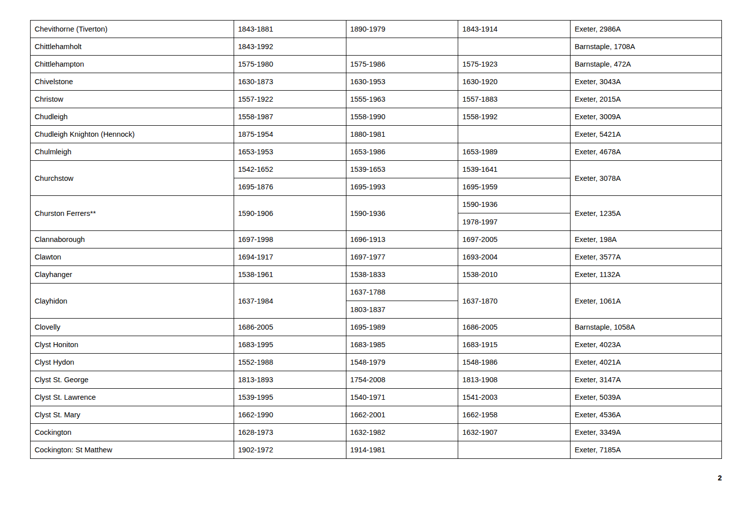| Chevithorne (Tiverton) | 1843-1881 | 1890-1979 | 1843-1914 | Exeter, 2986A |
| Chittlehamholt | 1843-1992 | | | Barnstaple, 1708A |
| Chittlehampton | 1575-1980 | 1575-1986 | 1575-1923 | Barnstaple, 472A |
| Chivelstone | 1630-1873 | 1630-1953 | 1630-1920 | Exeter, 3043A |
| Christow | 1557-1922 | 1555-1963 | 1557-1883 | Exeter, 2015A |
| Chudleigh | 1558-1987 | 1558-1990 | 1558-1992 | Exeter, 3009A |
| Chudleigh Knighton (Hennock) | 1875-1954 | 1880-1981 | | Exeter, 5421A |
| Chulmleigh | 1653-1953 | 1653-1986 | 1653-1989 | Exeter, 4678A |
| Churchstow | 1542-1652 | 1539-1653 | 1539-1641 | Exeter, 3078A |
| 1695-1876 | 1695-1993 | 1695-1959 |
| Churston Ferrers** | 1590-1906 | 1590-1936 | / 1590-1936 / / 1978-1997 / | Exeter, 1235A |
| Clannaborough | 1697-1998 | 1696-1913 | 1697-2005 | Exeter, 198A |
| Clawton | 1694-1917 | 1697-1977 | 1693-2004 | Exeter, 3577A |
| Clayhanger | 1538-1961 | 1538-1833 | 1538-2010 | Exeter, 1132A |
| Clayhidon | 1637-1984 | / 1637-1788 / / 1803-1837 / | 1637-1870 | Exeter, 1061A |
| Clovelly | 1686-2005 | 1695-1989 | 1686-2005 | Barnstaple, 1058A |
| Clyst Honiton | 1683-1995 | 1683-1985 | 1683-1915 | Exeter, 4023A |
| Clyst Hydon | 1552-1988 | 1548-1979 | 1548-1986 | Exeter, 4021A |
| Clyst St. George | 1813-1893 | 1754-2008 | 1813-1908 | Exeter, 3147A |
| Clyst St. Lawrence | 1539-1995 | 1540-1971 | 1541-2003 | Exeter, 5039A |
| Clyst St. Mary | 1662-1990 | 1662-2001 | 1662-1958 | Exeter, 4536A |
| Cockington | 1628-1973 | 1632-1982 | 1632-1907 | Exeter, 3349A |
| Cockington: St Matthew | 1902-1972 | 1914-1981 | | Exeter, 7185A |
2